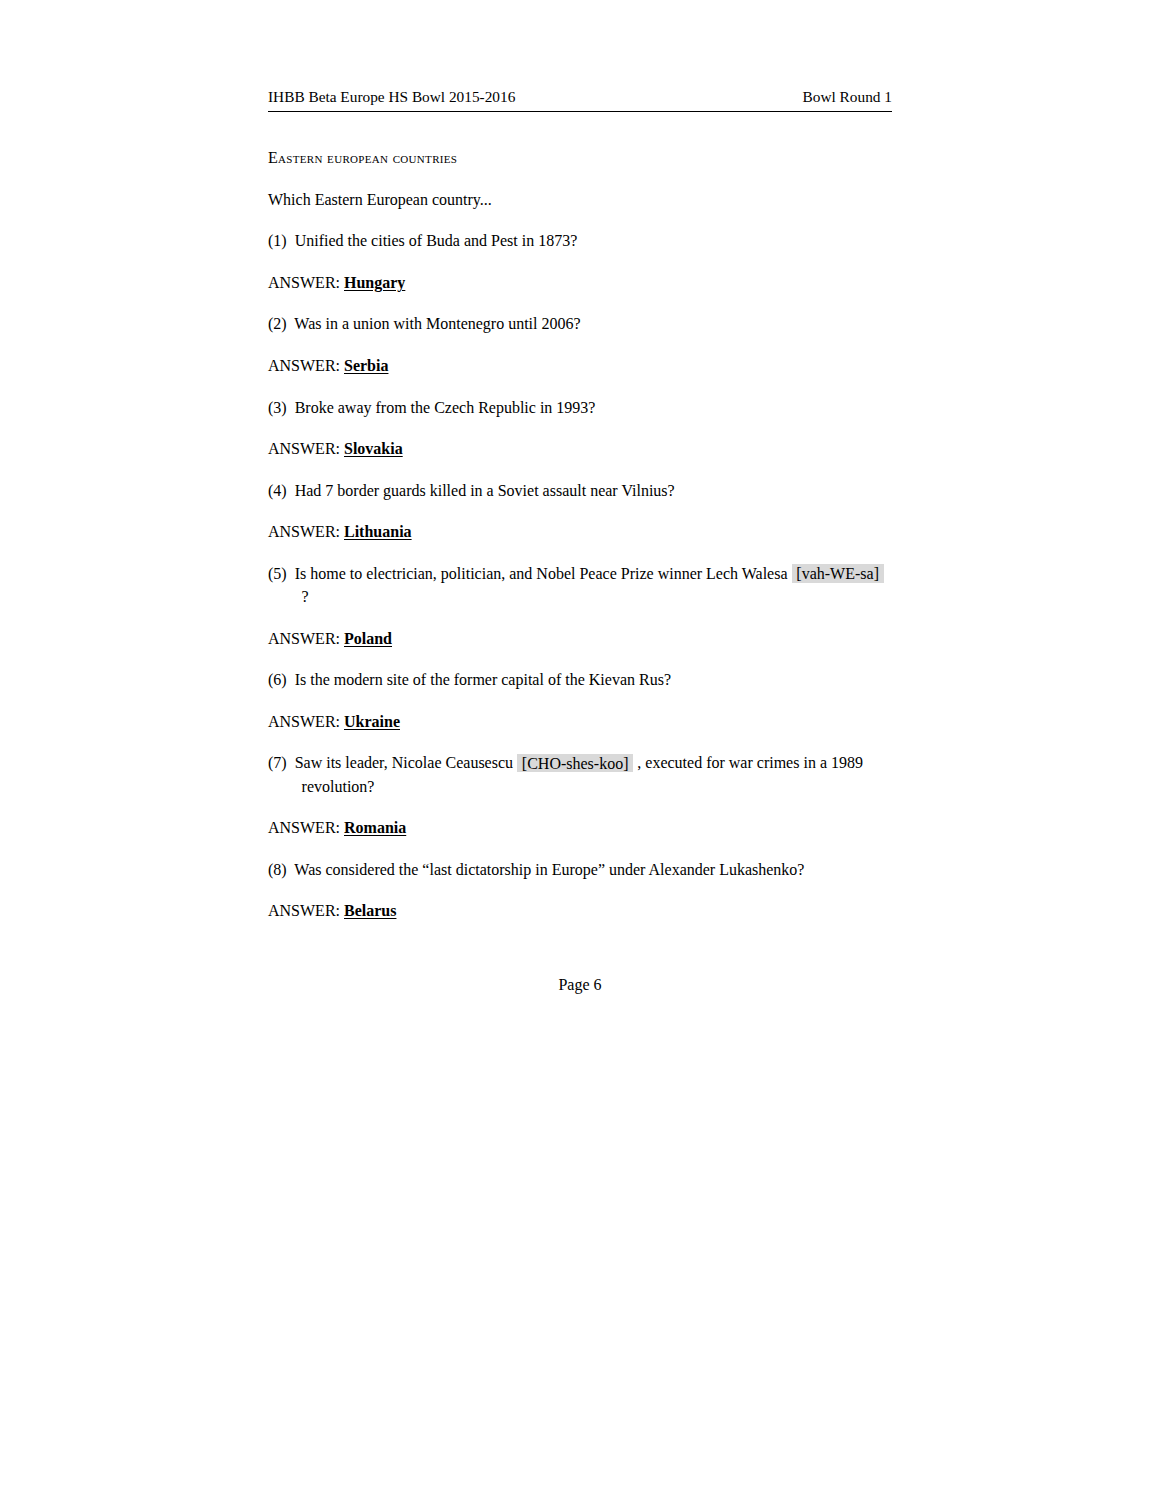IHBB Beta Europe HS Bowl 2015-2016
Bowl Round 1
Eastern European Countries
Which Eastern European country...
(1) Unified the cities of Buda and Pest in 1873?
ANSWER: Hungary
(2) Was in a union with Montenegro until 2006?
ANSWER: Serbia
(3) Broke away from the Czech Republic in 1993?
ANSWER: Slovakia
(4) Had 7 border guards killed in a Soviet assault near Vilnius?
ANSWER: Lithuania
(5) Is home to electrician, politician, and Nobel Peace Prize winner Lech Walesa [vah-WE-sa] ?
ANSWER: Poland
(6) Is the modern site of the former capital of the Kievan Rus?
ANSWER: Ukraine
(7) Saw its leader, Nicolae Ceausescu [CHO-shes-koo] , executed for war crimes in a 1989 revolution?
ANSWER: Romania
(8) Was considered the “last dictatorship in Europe” under Alexander Lukashenko?
ANSWER: Belarus
Page 6